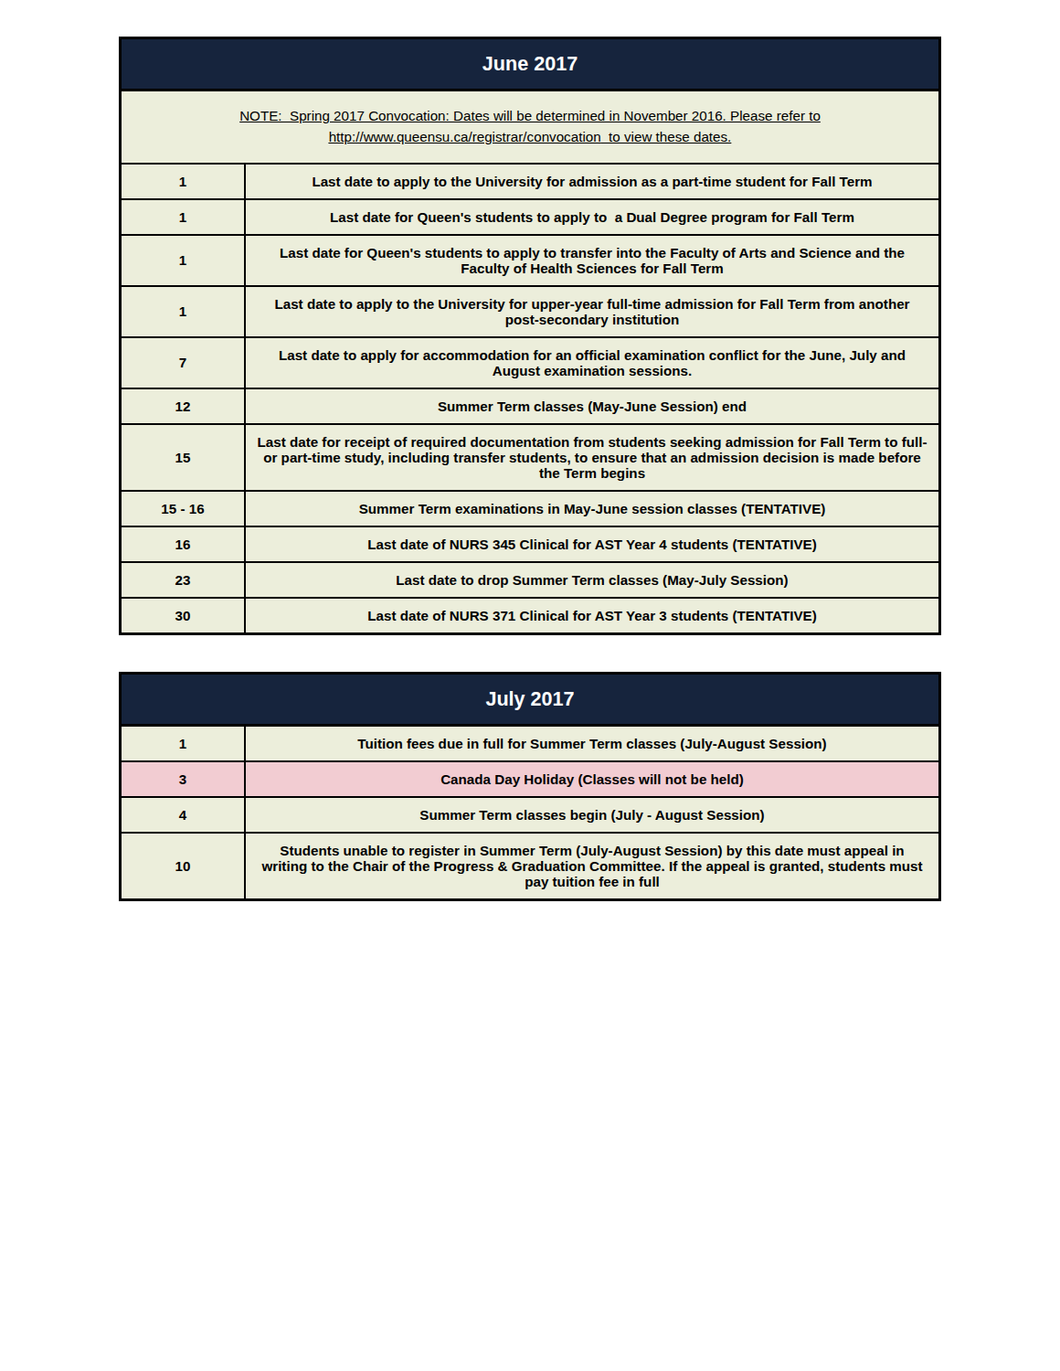June 2017
| NOTE: Spring 2017 Convocation: Dates will be determined in November 2016. Please refer to http://www.queensu.ca/registrar/convocation to view these dates. |
| 1 | Last date to apply to the University for admission as a part-time student for Fall Term |
| 1 | Last date for Queen's students to apply to a Dual Degree program for Fall Term |
| 1 | Last date for Queen's students to apply to transfer into the Faculty of Arts and Science and the Faculty of Health Sciences for Fall Term |
| 1 | Last date to apply to the University for upper-year full-time admission for Fall Term from another post-secondary institution |
| 7 | Last date to apply for accommodation for an official examination conflict for the June, July and August examination sessions. |
| 12 | Summer Term classes (May-June Session) end |
| 15 | Last date for receipt of required documentation from students seeking admission for Fall Term to full- or part-time study, including transfer students, to ensure that an admission decision is made before the Term begins |
| 15 - 16 | Summer Term examinations in May-June session classes (TENTATIVE) |
| 16 | Last date of NURS 345 Clinical for AST Year 4 students (TENTATIVE) |
| 23 | Last date to drop Summer Term classes (May-July Session) |
| 30 | Last date of NURS 371 Clinical for AST Year 3 students (TENTATIVE) |
July 2017
| 1 | Tuition fees due in full for Summer Term classes (July-August Session) |
| 3 | Canada Day Holiday (Classes will not be held) |
| 4 | Summer Term classes begin (July - August Session) |
| 10 | Students unable to register in Summer Term (July-August Session) by this date must appeal in writing to the Chair of the Progress & Graduation Committee. If the appeal is granted, students must pay tuition fee in full |